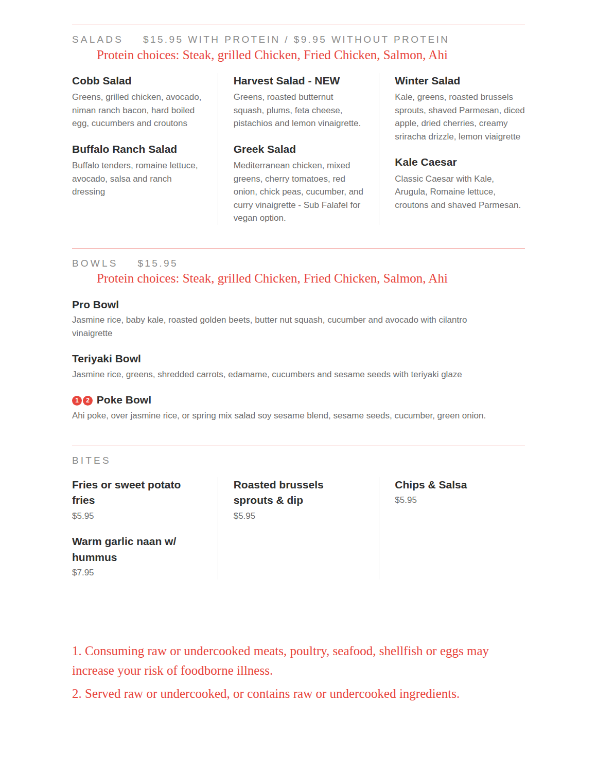Salads $15.95 with protein / $9.95 without protein
Protein choices: Steak, grilled Chicken, Fried Chicken, Salmon, Ahi
Cobb Salad
Greens, grilled chicken, avocado, niman ranch bacon, hard boiled egg, cucumbers and croutons
Buffalo Ranch Salad
Buffalo tenders, romaine lettuce, avocado, salsa and ranch dressing
Harvest Salad - NEW
Greens, roasted butternut squash, plums, feta cheese, pistachios and lemon vinaigrette.
Greek Salad
Mediterranean chicken, mixed greens, cherry tomatoes, red onion, chick peas, cucumber, and curry vinaigrette - Sub Falafel for vegan option.
Winter Salad
Kale, greens, roasted brussels sprouts, shaved Parmesan, diced apple, dried cherries, creamy sriracha drizzle, lemon viaigrette
Kale Caesar
Classic Caesar with Kale, Arugula, Romaine lettuce, croutons and shaved Parmesan.
Bowls $15.95
Protein choices: Steak, grilled Chicken, Fried Chicken, Salmon, Ahi
Pro Bowl
Jasmine rice, baby kale, roasted golden beets, butter nut squash, cucumber and avocado with cilantro vinaigrette
Teriyaki Bowl
Jasmine rice, greens, shredded carrots, edamame, cucumbers and sesame seeds with teriyaki glaze
12 Poke Bowl
Ahi poke, over jasmine rice, or spring mix salad soy sesame blend, sesame seeds, cucumber, green onion.
Bites
Fries or sweet potato fries
$5.95
Warm garlic naan w/ hummus
$7.95
Roasted brussels sprouts & dip
$5.95
Chips & Salsa
$5.95
1. Consuming raw or undercooked meats, poultry, seafood, shellfish or eggs may increase your risk of foodborne illness.
2. Served raw or undercooked, or contains raw or undercooked ingredients.